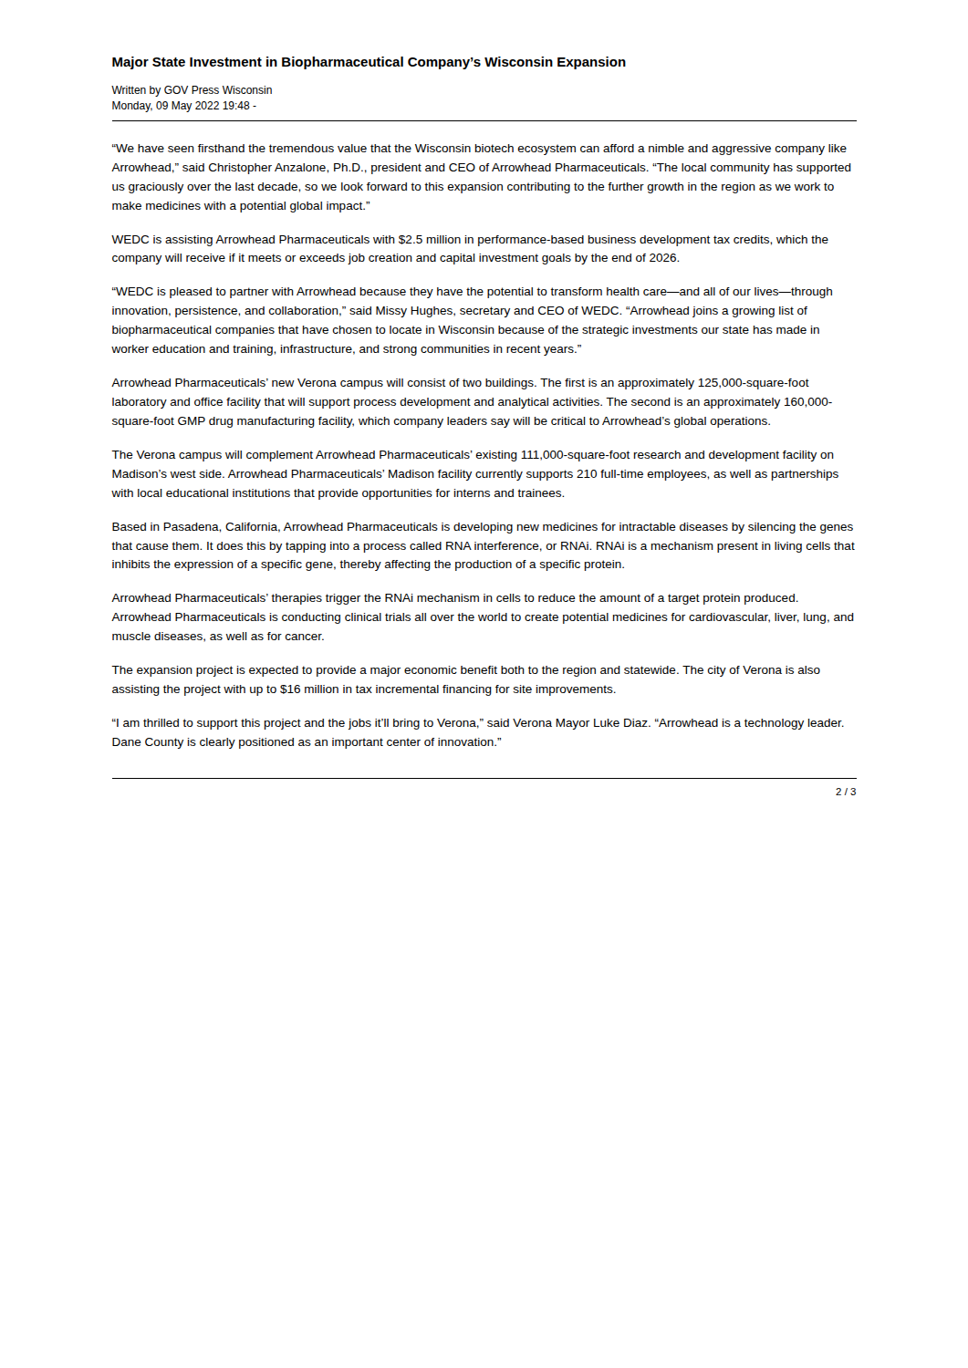Major State Investment in Biopharmaceutical Company’s Wisconsin Expansion
Written by GOV Press Wisconsin
Monday, 09 May 2022 19:48 -
“We have seen firsthand the tremendous value that the Wisconsin biotech ecosystem can afford a nimble and aggressive company like Arrowhead,” said Christopher Anzalone, Ph.D., president and CEO of Arrowhead Pharmaceuticals. “The local community has supported us graciously over the last decade, so we look forward to this expansion contributing to the further growth in the region as we work to make medicines with a potential global impact.”
WEDC is assisting Arrowhead Pharmaceuticals with $2.5 million in performance-based business development tax credits, which the company will receive if it meets or exceeds job creation and capital investment goals by the end of 2026.
“WEDC is pleased to partner with Arrowhead because they have the potential to transform health care—and all of our lives—through innovation, persistence, and collaboration,” said Missy Hughes, secretary and CEO of WEDC. “Arrowhead joins a growing list of biopharmaceutical companies that have chosen to locate in Wisconsin because of the strategic investments our state has made in worker education and training, infrastructure, and strong communities in recent years.”
Arrowhead Pharmaceuticals’ new Verona campus will consist of two buildings. The first is an approximately 125,000-square-foot laboratory and office facility that will support process development and analytical activities. The second is an approximately 160,000-square-foot GMP drug manufacturing facility, which company leaders say will be critical to Arrowhead’s global operations.
The Verona campus will complement Arrowhead Pharmaceuticals’ existing 111,000-square-foot research and development facility on Madison’s west side. Arrowhead Pharmaceuticals’ Madison facility currently supports 210 full-time employees, as well as partnerships with local educational institutions that provide opportunities for interns and trainees.
Based in Pasadena, California, Arrowhead Pharmaceuticals is developing new medicines for intractable diseases by silencing the genes that cause them. It does this by tapping into a process called RNA interference, or RNAi. RNAi is a mechanism present in living cells that inhibits the expression of a specific gene, thereby affecting the production of a specific protein.
Arrowhead Pharmaceuticals’ therapies trigger the RNAi mechanism in cells to reduce the amount of a target protein produced. Arrowhead Pharmaceuticals is conducting clinical trials all over the world to create potential medicines for cardiovascular, liver, lung, and muscle diseases, as well as for cancer.
The expansion project is expected to provide a major economic benefit both to the region and statewide. The city of Verona is also assisting the project with up to $16 million in tax incremental financing for site improvements.
“I am thrilled to support this project and the jobs it’ll bring to Verona,” said Verona Mayor Luke Diaz. “Arrowhead is a technology leader. Dane County is clearly positioned as an important center of innovation.”
2 / 3